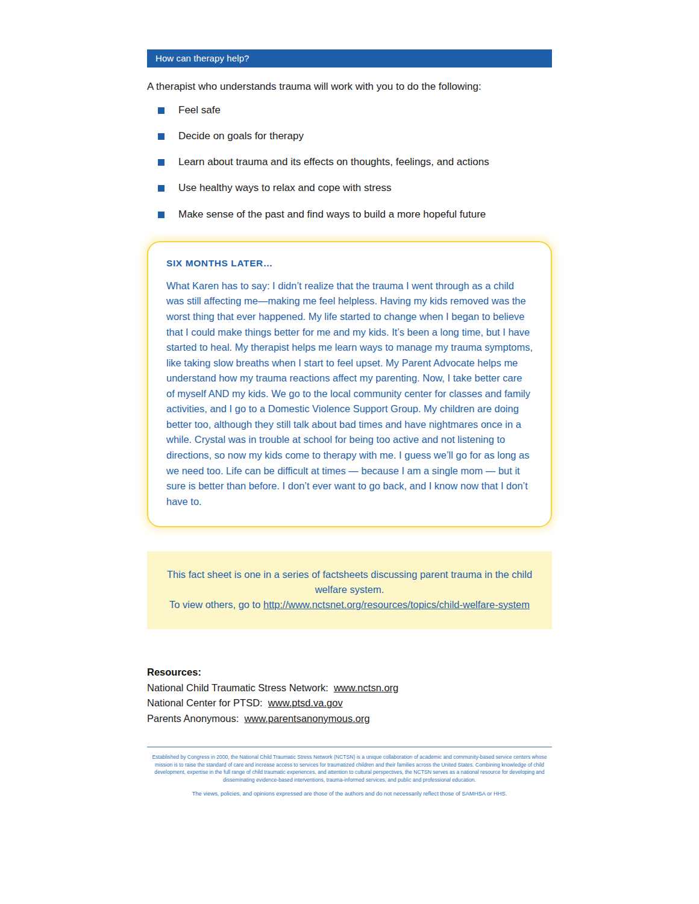How can therapy help?
A therapist who understands trauma will work with you to do the following:
Feel safe
Decide on goals for therapy
Learn about trauma and its effects on thoughts, feelings, and actions
Use healthy ways to relax and cope with stress
Make sense of the past and find ways to build a more hopeful future
SIX MONTHS LATER…
What Karen has to say: I didn’t realize that the trauma I went through as a child was still affecting me—making me feel helpless. Having my kids removed was the worst thing that ever happened. My life started to change when I began to believe that I could make things better for me and my kids. It’s been a long time, but I have started to heal. My therapist helps me learn ways to manage my trauma symptoms, like taking slow breaths when I start to feel upset. My Parent Advocate helps me understand how my trauma reactions affect my parenting. Now, I take better care of myself AND my kids. We go to the local community center for classes and family activities, and I go to a Domestic Violence Support Group. My children are doing better too, although they still talk about bad times and have nightmares once in a while. Crystal was in trouble at school for being too active and not listening to directions, so now my kids come to therapy with me. I guess we’ll go for as long as we need too. Life can be difficult at times — because I am a single mom — but it sure is better than before. I don’t ever want to go back, and I know now that I don’t have to.
This fact sheet is one in a series of factsheets discussing parent trauma in the child welfare system.
To view others, go to http://www.nctsnet.org/resources/topics/child-welfare-system
Resources:
National Child Traumatic Stress Network: www.nctsn.org
National Center for PTSD: www.ptsd.va.gov
Parents Anonymous: www.parentsanonymous.org
Established by Congress in 2000, the National Child Traumatic Stress Network (NCTSN) is a unique collaboration of academic and community-based service centers whose mission is to raise the standard of care and increase access to services for traumatized children and their families across the United States. Combining knowledge of child development, expertise in the full range of child traumatic experiences, and attention to cultural perspectives, the NCTSN serves as a national resource for developing and disseminating evidence-based interventions, trauma-informed services, and public and professional education.
The views, policies, and opinions expressed are those of the authors and do not necessarily reflect those of SAMHSA or HHS.